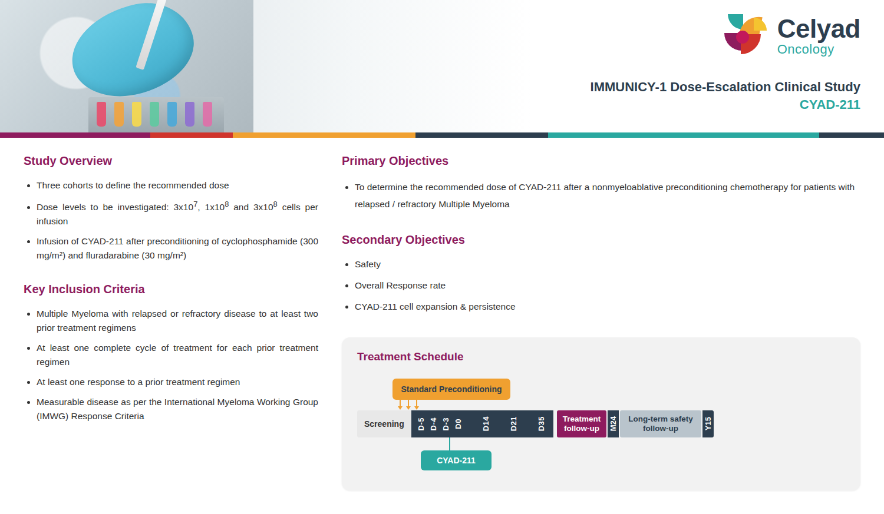Celyad
Oncology
IMMUNICY-1 Dose-Escalation Clinical Study
CYAD-211
Study Overview
Three cohorts to define the recommended dose
Dose levels to be investigated: 3x107, 1x108 and 3x108 cells per infusion
Infusion of CYAD-211 after preconditioning of cyclophosphamide (300 mg/m²) and fluradarabine (30 mg/m²)
Key Inclusion Criteria
Multiple Myeloma with relapsed or refractory disease to at least two prior treatment regimens
At least one complete cycle of treatment for each prior treatment regimen
At least one response to a prior treatment regimen
Measurable disease as per the International Myeloma Working Group (IMWG) Response Criteria
Primary Objectives
To determine the recommended dose of CYAD-211 after a nonmyeloablative preconditioning chemotherapy for patients with relapsed / refractory Multiple Myeloma
Secondary Objectives
Safety
Overall Response rate
CYAD-211 cell expansion & persistence
Treatment Schedule
Standard Preconditioning
Screening
D-5 D-4 D-3 D0 D14 D21 D35
Treatment
follow-up
M24
Long-term safety
follow-up
Y15
CYAD-211